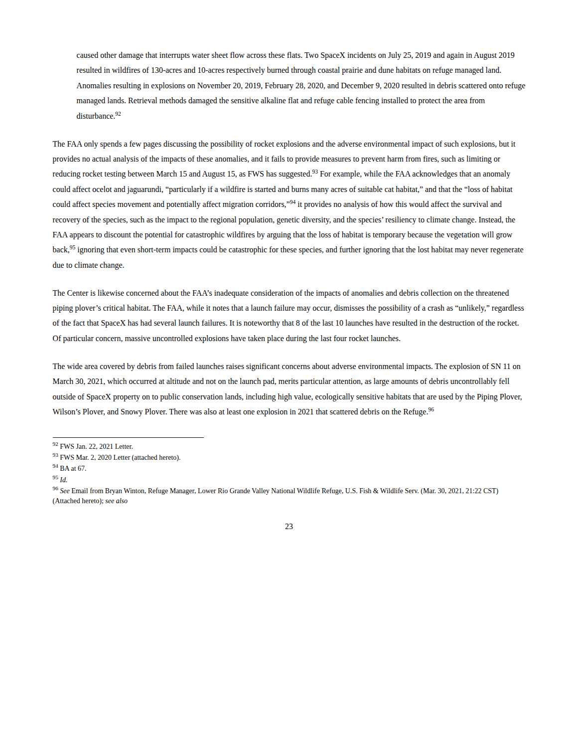caused other damage that interrupts water sheet flow across these flats. Two SpaceX incidents on July 25, 2019 and again in August 2019 resulted in wildfires of 130-acres and 10-acres respectively burned through coastal prairie and dune habitats on refuge managed land. Anomalies resulting in explosions on November 20, 2019, February 28, 2020, and December 9, 2020 resulted in debris scattered onto refuge managed lands. Retrieval methods damaged the sensitive alkaline flat and refuge cable fencing installed to protect the area from disturbance.92
The FAA only spends a few pages discussing the possibility of rocket explosions and the adverse environmental impact of such explosions, but it provides no actual analysis of the impacts of these anomalies, and it fails to provide measures to prevent harm from fires, such as limiting or reducing rocket testing between March 15 and August 15, as FWS has suggested.93 For example, while the FAA acknowledges that an anomaly could affect ocelot and jaguarundi, “particularly if a wildfire is started and burns many acres of suitable cat habitat,” and that the “loss of habitat could affect species movement and potentially affect migration corridors,”94 it provides no analysis of how this would affect the survival and recovery of the species, such as the impact to the regional population, genetic diversity, and the species’ resiliency to climate change. Instead, the FAA appears to discount the potential for catastrophic wildfires by arguing that the loss of habitat is temporary because the vegetation will grow back,95 ignoring that even short-term impacts could be catastrophic for these species, and further ignoring that the lost habitat may never regenerate due to climate change.
The Center is likewise concerned about the FAA’s inadequate consideration of the impacts of anomalies and debris collection on the threatened piping plover’s critical habitat. The FAA, while it notes that a launch failure may occur, dismisses the possibility of a crash as “unlikely,” regardless of the fact that SpaceX has had several launch failures. It is noteworthy that 8 of the last 10 launches have resulted in the destruction of the rocket. Of particular concern, massive uncontrolled explosions have taken place during the last four rocket launches.
The wide area covered by debris from failed launches raises significant concerns about adverse environmental impacts. The explosion of SN 11 on March 30, 2021, which occurred at altitude and not on the launch pad, merits particular attention, as large amounts of debris uncontrollably fell outside of SpaceX property on to public conservation lands, including high value, ecologically sensitive habitats that are used by the Piping Plover, Wilson’s Plover, and Snowy Plover. There was also at least one explosion in 2021 that scattered debris on the Refuge.96
92 FWS Jan. 22, 2021 Letter.
93 FWS Mar. 2, 2020 Letter (attached hereto).
94 BA at 67.
95 Id.
96 See Email from Bryan Winton, Refuge Manager, Lower Rio Grande Valley National Wildlife Refuge, U.S. Fish & Wildlife Serv. (Mar. 30, 2021, 21:22 CST) (Attached hereto); see also
23